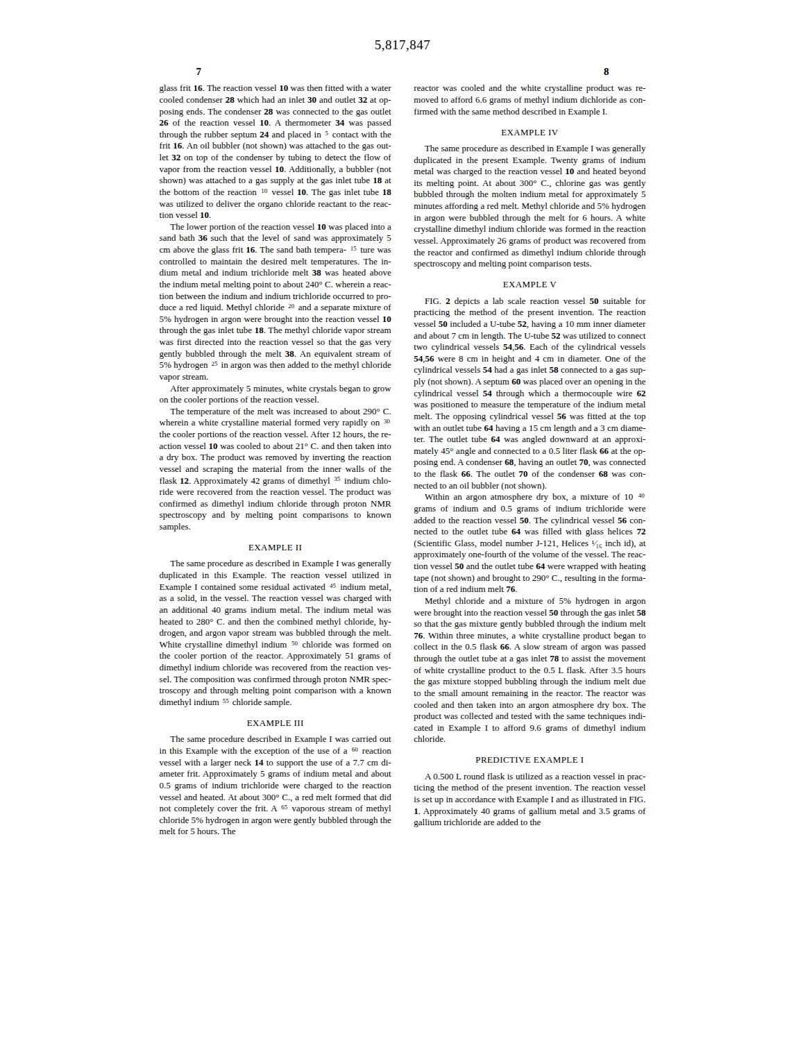5,817,847
7 8
glass frit 16. The reaction vessel 10 was then fitted with a water cooled condenser 28 which had an inlet 30 and outlet 32 at opposing ends. The condenser 28 was connected to the gas outlet 26 of the reaction vessel 10. A thermometer 34 was passed through the rubber septum 24 and placed in 5 contact with the frit 16. An oil bubbler (not shown) was attached to the gas outlet 32 on top of the condenser by tubing to detect the flow of vapor from the reaction vessel 10. Additionally, a bubbler (not shown) was attached to a gas supply at the gas inlet tube 18 at the bottom of the reaction 10 vessel 10. The gas inlet tube 18 was utilized to deliver the organo chloride reactant to the reaction vessel 10.
The lower portion of the reaction vessel 10 was placed into a sand bath 36 such that the level of sand was approximately 5 cm above the glass frit 16. The sand bath tempera- 15 ture was controlled to maintain the desired melt temperatures. The indium metal and indium trichloride melt 38 was heated above the indium metal melting point to about 240° C. wherein a reaction between the indium and indium trichloride occurred to produce a red liquid. Methyl chloride 20 and a separate mixture of 5% hydrogen in argon were brought into the reaction vessel 10 through the gas inlet tube 18. The methyl chloride vapor stream was first directed into the reaction vessel so that the gas very gently bubbled through the melt 38. An equivalent stream of 5% hydrogen 25 in argon was then added to the methyl chloride vapor stream.
After approximately 5 minutes, white crystals began to grow on the cooler portions of the reaction vessel.
The temperature of the melt was increased to about 290° C. wherein a white crystalline material formed very rapidly on 30 the cooler portions of the reaction vessel. After 12 hours, the reaction vessel 10 was cooled to about 21° C. and then taken into a dry box. The product was removed by inverting the reaction vessel and scraping the material from the inner walls of the flask 12. Approximately 42 grams of dimethyl 35 indium chloride were recovered from the reaction vessel. The product was confirmed as dimethyl indium chloride through proton NMR spectroscopy and by melting point comparisons to known samples.
Example II
The same procedure as described in Example I was generally duplicated in this Example. The reaction vessel utilized in Example I contained some residual activated 45 indium metal, as a solid, in the vessel. The reaction vessel was charged with an additional 40 grams indium metal. The indium metal was heated to 280° C. and then the combined methyl chloride, hydrogen, and argon vapor stream was bubbled through the melt. White crystalline dimethyl indium 50 chloride was formed on the cooler portion of the reactor. Approximately 51 grams of dimethyl indium chloride was recovered from the reaction vessel. The composition was confirmed through proton NMR spectroscopy and through melting point comparison with a known dimethyl indium 55 chloride sample.
Example III
The same procedure described in Example I was carried out in this Example with the exception of the use of a 60 reaction vessel with a larger neck 14 to support the use of a 7.7 cm diameter frit. Approximately 5 grams of indium metal and about 0.5 grams of indium trichloride were charged to the reaction vessel and heated. At about 300° C., a red melt formed that did not completely cover the frit. A 65 vaporous stream of methyl chloride 5% hydrogen in argon were gently bubbled through the melt for 5 hours. The
reactor was cooled and the white crystalline product was removed to afford 6.6 grams of methyl indium dichloride as confirmed with the same method described in Example I.
Example IV
The same procedure as described in Example I was generally duplicated in the present Example. Twenty grams of indium metal was charged to the reaction vessel 10 and heated beyond its melting point. At about 300° C., chlorine gas was gently bubbled through the molten indium metal for approximately 5 minutes affording a red melt. Methyl chloride and 5% hydrogen in argon were bubbled through the melt for 6 hours. A white crystalline dimethyl indium chloride was formed in the reaction vessel. Approximately 26 grams of product was recovered from the reactor and confirmed as dimethyl indium chloride through spectroscopy and melting point comparison tests.
Example V
FIG. 2 depicts a lab scale reaction vessel 50 suitable for practicing the method of the present invention. The reaction vessel 50 included a U-tube 52, having a 10 mm inner diameter and about 7 cm in length. The U-tube 52 was utilized to connect two cylindrical vessels 54,56. Each of the cylindrical vessels 54,56 were 8 cm in height and 4 cm in diameter. One of the cylindrical vessels 54 had a gas inlet 58 connected to a gas supply (not shown). A septum 60 was placed over an opening in the cylindrical vessel 54 through which a thermocouple wire 62 was positioned to measure the temperature of the indium metal melt. The opposing cylindrical vessel 56 was fitted at the top with an outlet tube 64 having a 15 cm length and a 3 cm diameter. The outlet tube 64 was angled downward at an approximately 45° angle and connected to a 0.5 liter flask 66 at the opposing end. A condenser 68, having an outlet 70, was connected to the flask 66. The outlet 70 of the condenser 68 was connected to an oil bubbler (not shown).
Within an argon atmosphere dry box, a mixture of 10 40 grams of indium and 0.5 grams of indium trichloride were added to the reaction vessel 50. The cylindrical vessel 56 connected to the outlet tube 64 was filled with glass helices 72 (Scientific Glass, model number J-121, Helices ¹⁄₁₆ inch id), at approximately one-fourth of the volume of the vessel. The reaction vessel 50 and the outlet tube 64 were wrapped with heating tape (not shown) and brought to 290° C., resulting in the formation of a red indium melt 76.
Methyl chloride and a mixture of 5% hydrogen in argon were brought into the reaction vessel 50 through the gas inlet 58 so that the gas mixture gently bubbled through the indium melt 76. Within three minutes, a white crystalline product began to collect in the 0.5 flask 66. A slow stream of argon was passed through the outlet tube at a gas inlet 78 to assist the movement of white crystalline product to the 0.5 L flask. After 3.5 hours the gas mixture stopped bubbling through the indium melt due to the small amount remaining in the reactor. The reactor was cooled and then taken into an argon atmosphere dry box. The product was collected and tested with the same techniques indicated in Example I to afford 9.6 grams of dimethyl indium chloride.
Predictive Example I
A 0.500 L round flask is utilized as a reaction vessel in practicing the method of the present invention. The reaction vessel is set up in accordance with Example I and as illustrated in FIG. 1. Approximately 40 grams of gallium metal and 3.5 grams of gallium trichloride are added to the